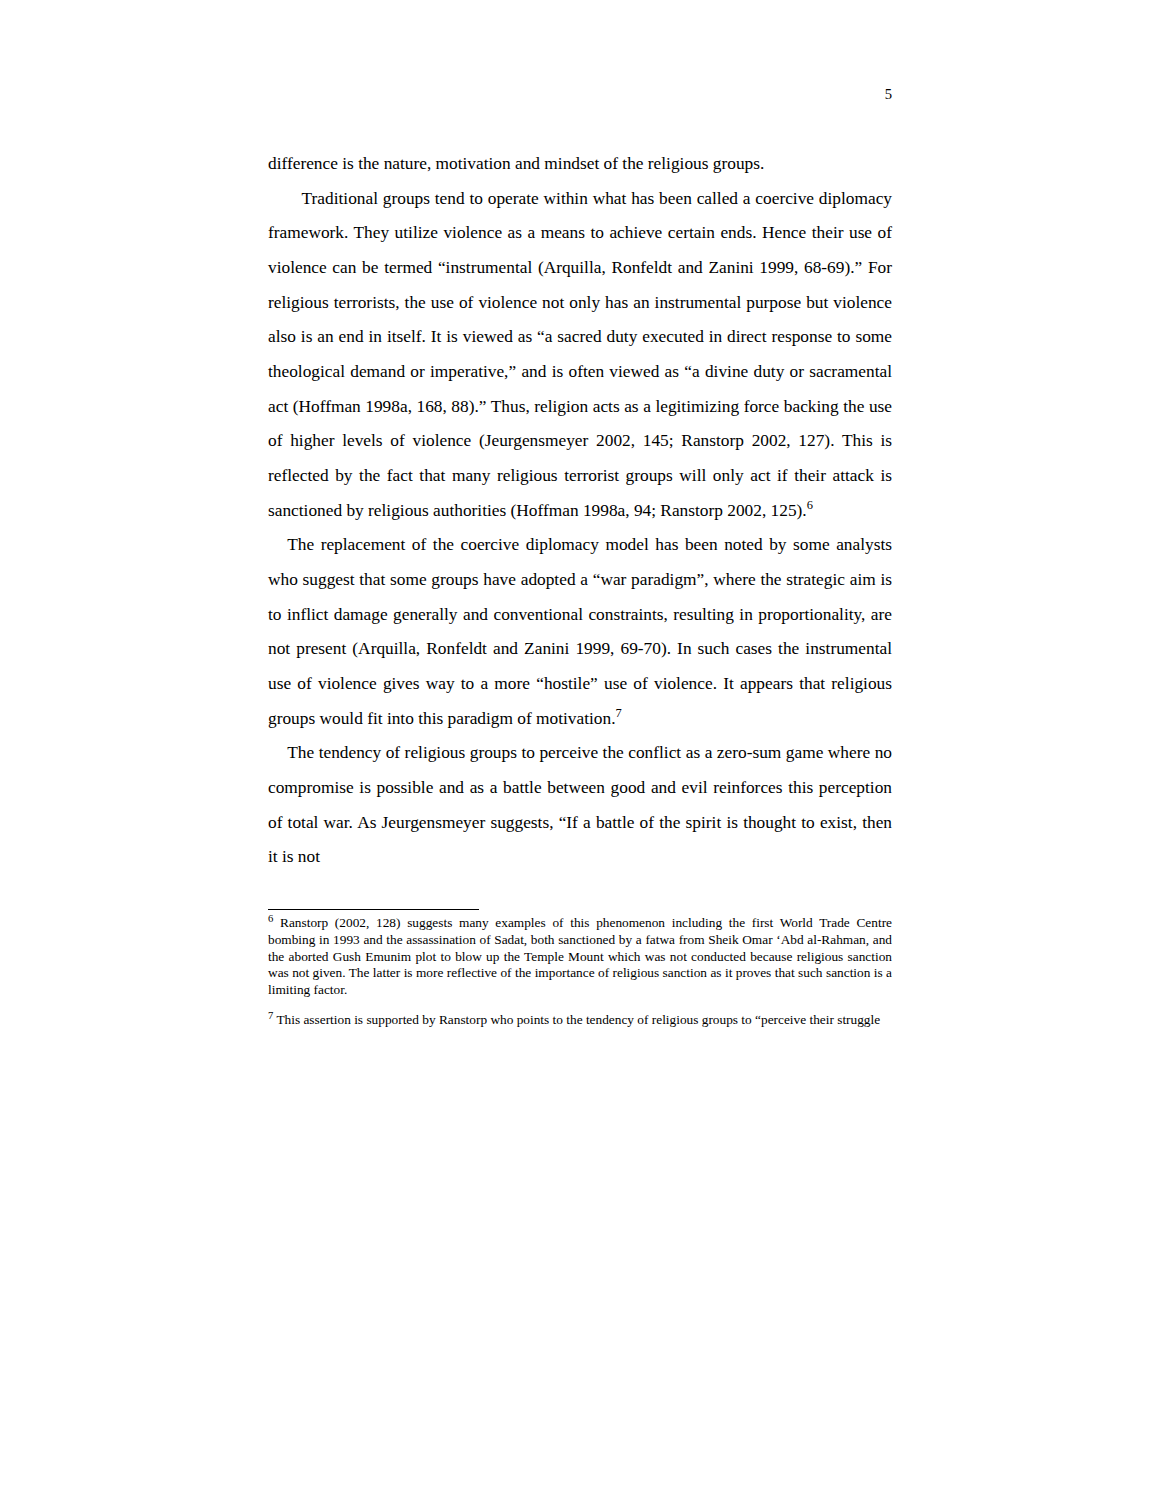5
difference is the nature, motivation and mindset of the religious groups.
Traditional groups tend to operate within what has been called a coercive diplomacy framework. They utilize violence as a means to achieve certain ends. Hence their use of violence can be termed “instrumental (Arquilla, Ronfeldt and Zanini 1999, 68-69).” For religious terrorists, the use of violence not only has an instrumental purpose but violence also is an end in itself. It is viewed as “a sacred duty executed in direct response to some theological demand or imperative,” and is often viewed as “a divine duty or sacramental act (Hoffman 1998a, 168, 88).” Thus, religion acts as a legitimizing force backing the use of higher levels of violence (Jeurgensmeyer 2002, 145; Ranstorp 2002, 127). This is reflected by the fact that many religious terrorist groups will only act if their attack is sanctioned by religious authorities (Hoffman 1998a, 94; Ranstorp 2002, 125).6
The replacement of the coercive diplomacy model has been noted by some analysts who suggest that some groups have adopted a “war paradigm”, where the strategic aim is to inflict damage generally and conventional constraints, resulting in proportionality, are not present (Arquilla, Ronfeldt and Zanini 1999, 69-70). In such cases the instrumental use of violence gives way to a more “hostile” use of violence. It appears that religious groups would fit into this paradigm of motivation.7
The tendency of religious groups to perceive the conflict as a zero-sum game where no compromise is possible and as a battle between good and evil reinforces this perception of total war. As Jeurgensmeyer suggests, “If a battle of the spirit is thought to exist, then it is not
6 Ranstorp (2002, 128) suggests many examples of this phenomenon including the first World Trade Centre bombing in 1993 and the assassination of Sadat, both sanctioned by a fatwa from Sheik Omar ‘Abd al-Rahman, and the aborted Gush Emunim plot to blow up the Temple Mount which was not conducted because religious sanction was not given. The latter is more reflective of the importance of religious sanction as it proves that such sanction is a limiting factor.
7 This assertion is supported by Ranstorp who points to the tendency of religious groups to “perceive their struggle